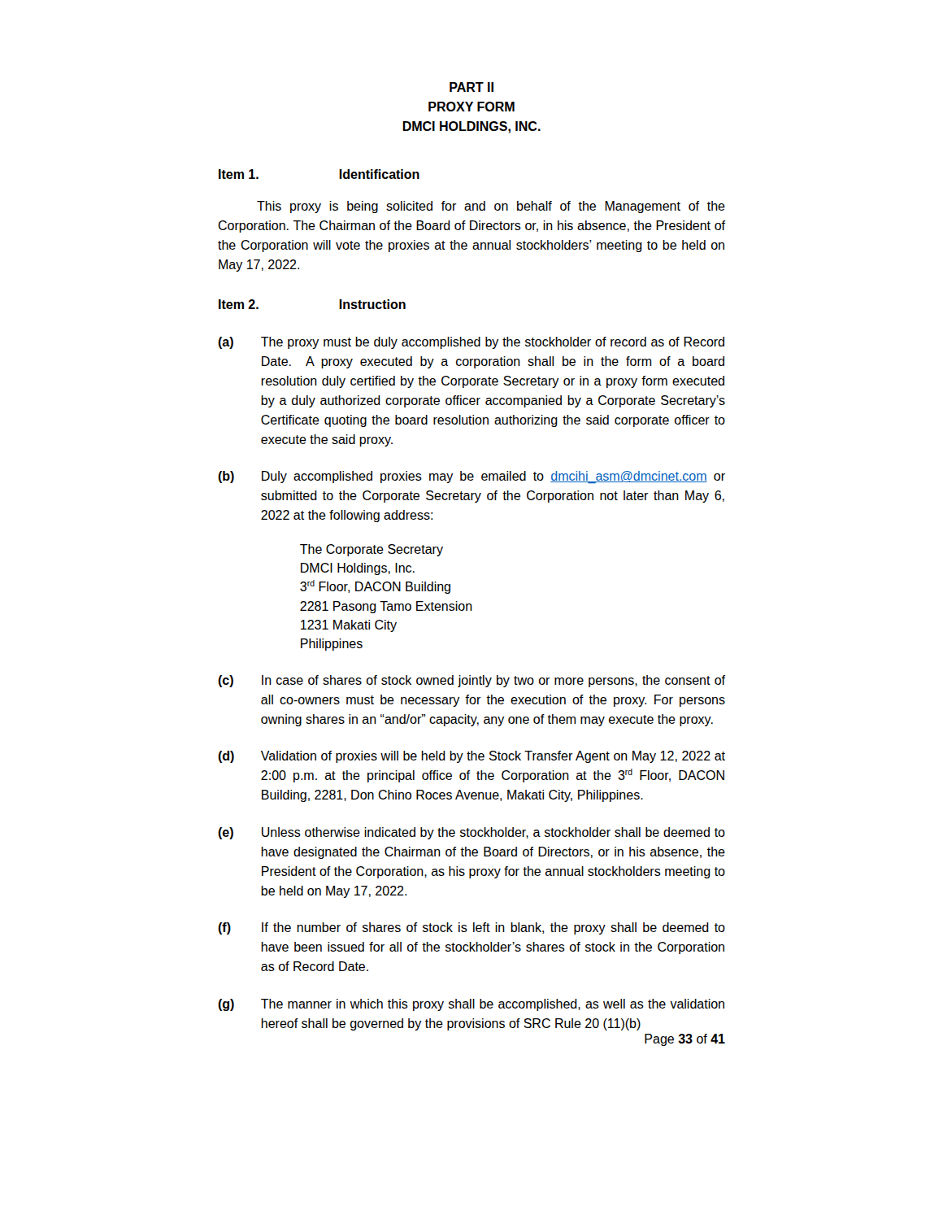PART II
PROXY FORM
DMCI HOLDINGS, INC.
Item 1. Identification
This proxy is being solicited for and on behalf of the Management of the Corporation. The Chairman of the Board of Directors or, in his absence, the President of the Corporation will vote the proxies at the annual stockholders’ meeting to be held on May 17, 2022.
Item 2. Instruction
(a) The proxy must be duly accomplished by the stockholder of record as of Record Date. A proxy executed by a corporation shall be in the form of a board resolution duly certified by the Corporate Secretary or in a proxy form executed by a duly authorized corporate officer accompanied by a Corporate Secretary’s Certificate quoting the board resolution authorizing the said corporate officer to execute the said proxy.
(b) Duly accomplished proxies may be emailed to dmcihi_asm@dmcinet.com or submitted to the Corporate Secretary of the Corporation not later than May 6, 2022 at the following address:
The Corporate Secretary
DMCI Holdings, Inc.
3rd Floor, DACON Building
2281 Pasong Tamo Extension
1231 Makati City
Philippines
(c) In case of shares of stock owned jointly by two or more persons, the consent of all co-owners must be necessary for the execution of the proxy. For persons owning shares in an “and/or” capacity, any one of them may execute the proxy.
(d) Validation of proxies will be held by the Stock Transfer Agent on May 12, 2022 at 2:00 p.m. at the principal office of the Corporation at the 3rd Floor, DACON Building, 2281, Don Chino Roces Avenue, Makati City, Philippines.
(e) Unless otherwise indicated by the stockholder, a stockholder shall be deemed to have designated the Chairman of the Board of Directors, or in his absence, the President of the Corporation, as his proxy for the annual stockholders meeting to be held on May 17, 2022.
(f) If the number of shares of stock is left in blank, the proxy shall be deemed to have been issued for all of the stockholder’s shares of stock in the Corporation as of Record Date.
(g) The manner in which this proxy shall be accomplished, as well as the validation hereof shall be governed by the provisions of SRC Rule 20 (11)(b)
Page 33 of 41